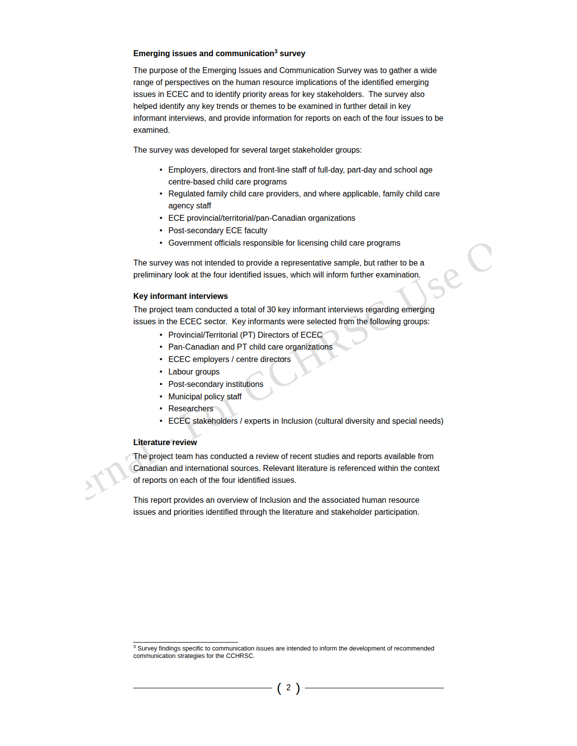Internal - For CCHRSC Use Only
Emerging issues and communication3 survey
The purpose of the Emerging Issues and Communication Survey was to gather a wide range of perspectives on the human resource implications of the identified emerging issues in ECEC and to identify priority areas for key stakeholders. The survey also helped identify any key trends or themes to be examined in further detail in key informant interviews, and provide information for reports on each of the four issues to be examined.
The survey was developed for several target stakeholder groups:
Employers, directors and front-line staff of full-day, part-day and school age centre-based child care programs
Regulated family child care providers, and where applicable, family child care agency staff
ECE provincial/territorial/pan-Canadian organizations
Post-secondary ECE faculty
Government officials responsible for licensing child care programs
The survey was not intended to provide a representative sample, but rather to be a preliminary look at the four identified issues, which will inform further examination.
Key informant interviews
The project team conducted a total of 30 key informant interviews regarding emerging issues in the ECEC sector. Key informants were selected from the following groups:
Provincial/Territorial (PT) Directors of ECEC
Pan-Canadian and PT child care organizations
ECEC employers / centre directors
Labour groups
Post-secondary institutions
Municipal policy staff
Researchers
ECEC stakeholders / experts in Inclusion (cultural diversity and special needs)
Literature review
The project team has conducted a review of recent studies and reports available from Canadian and international sources. Relevant literature is referenced within the context of reports on each of the four identified issues.
This report provides an overview of Inclusion and the associated human resource issues and priorities identified through the literature and stakeholder participation.
3 Survey findings specific to communication issues are intended to inform the development of recommended communication strategies for the CCHRSC.
2